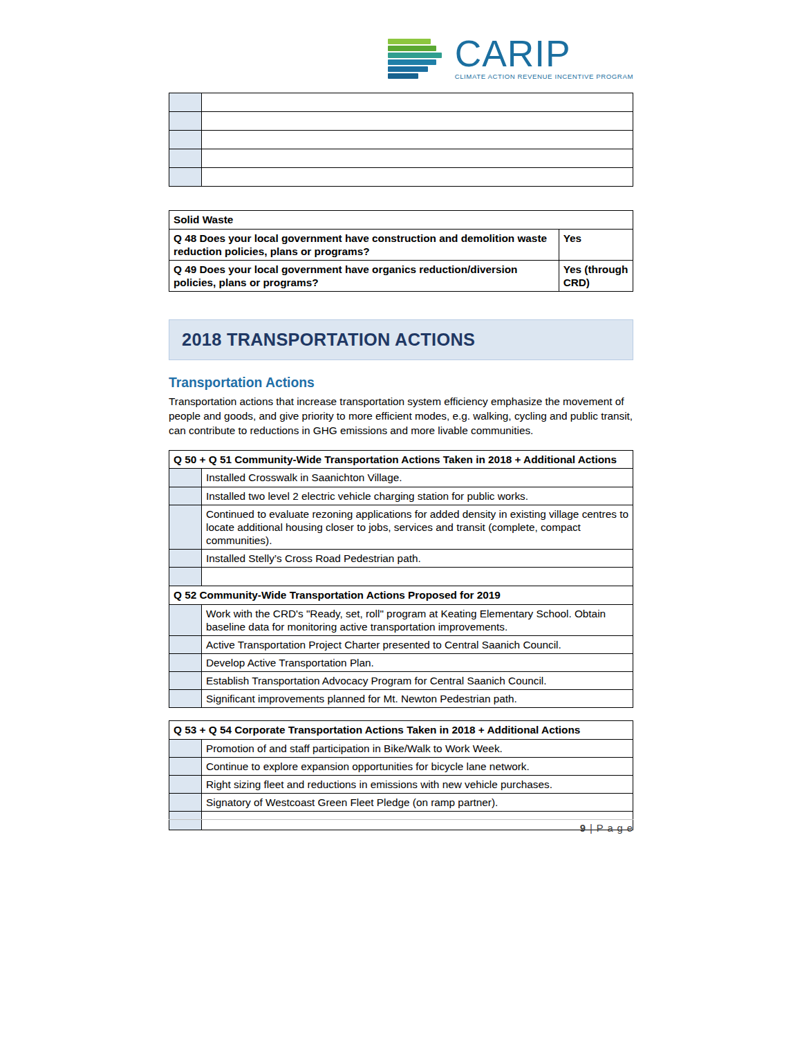CARIP
CLIMATE ACTION REVENUE INCENTIVE PROGRAM
| Solid Waste |
| Q 48 Does your local government have construction and demolition waste reduction policies, plans or programs? | Yes |
| Q 49 Does your local government have organics reduction/diversion policies, plans or programs? | Yes (through CRD) |
2018 TRANSPORTATION ACTIONS
Transportation Actions
Transportation actions that increase transportation system efficiency emphasize the movement of people and goods, and give priority to more efficient modes, e.g. walking, cycling and public transit, can contribute to reductions in GHG emissions and more livable communities.
| Q 50 + Q 51 Community-Wide Transportation Actions Taken in 2018 + Additional Actions |
| | Installed Crosswalk in Saanichton Village. |
| | Installed two level 2 electric vehicle charging station for public works. |
| | Continued to evaluate rezoning applications for added density in existing village centres to locate additional housing closer to jobs, services and transit (complete, compact communities). |
| | Installed Stelly’s Cross Road Pedestrian path. |
| Q 52 Community-Wide Transportation Actions Proposed for 2019 |
| | Work with the CRD's "Ready, set, roll" program at Keating Elementary School. Obtain baseline data for monitoring active transportation improvements. |
| | Active Transportation Project Charter presented to Central Saanich Council. |
| | Develop Active Transportation Plan. |
| | Establish Transportation Advocacy Program for Central Saanich Council. |
| | Significant improvements planned for Mt. Newton Pedestrian path. |
| Q 53 + Q 54 Corporate Transportation Actions Taken in 2018 + Additional Actions |
| | Promotion of and staff participation in Bike/Walk to Work Week. |
| | Continue to explore expansion opportunities for bicycle lane network. |
| | Right sizing fleet and reductions in emissions with new vehicle purchases. |
| | Signatory of Westcoast Green Fleet Pledge (on ramp partner). |
9 | P a g e